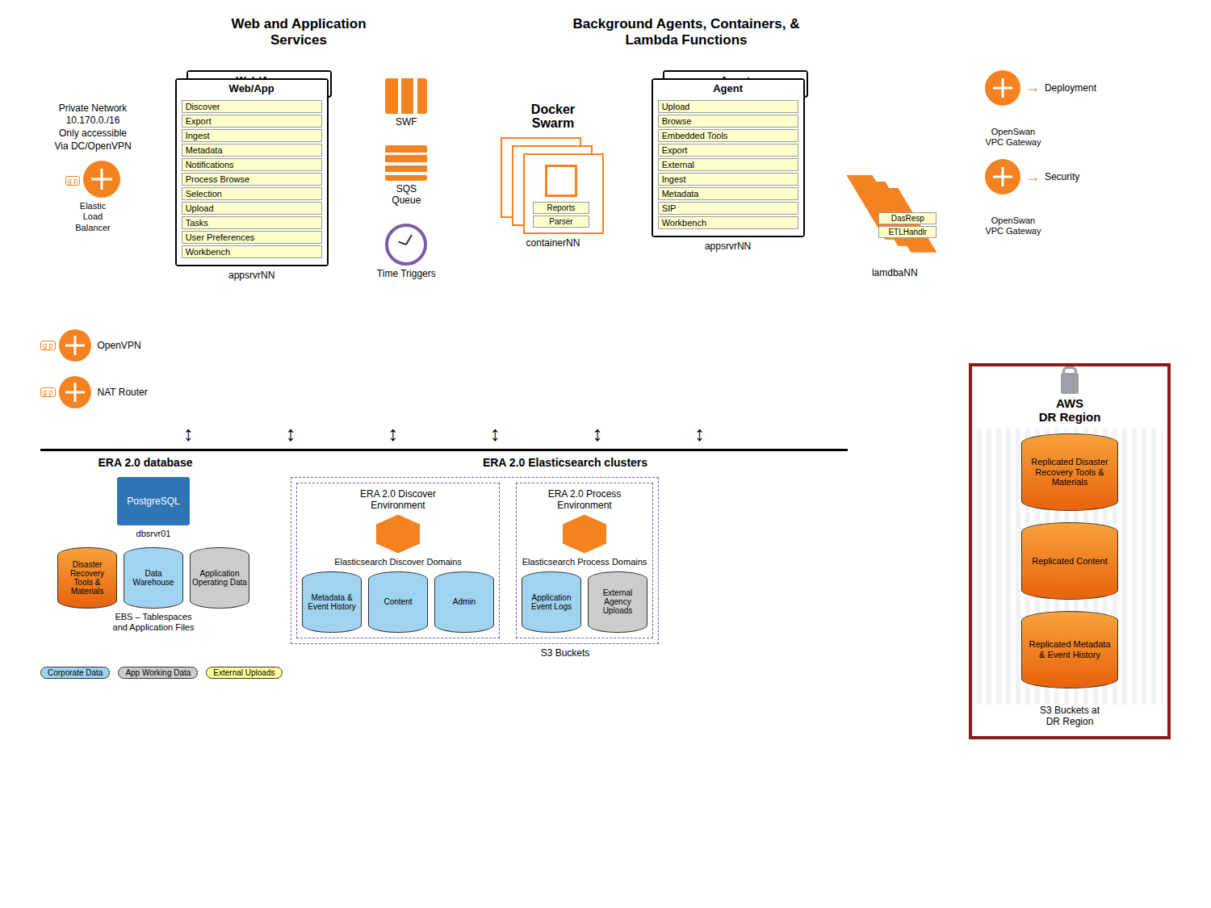Web and Application
Services
Background Agents, Containers, &
Lambda Functions
Private Network
10.170.0./16
Only accessible
Via DC/OpenVPN
g p
Elastic
Load
Balancer
Web/App
Web/App
Discover
Export
Ingest
Metadata
Notifications
Process Browse
Selection
Upload
Tasks
User Preferences
Workbench
appsrvrNN
SWF
SQS
Queue
Time Triggers
Docker
Swarm
Reports
Parser
containerNN
Agent
Agent
Upload
Browse
Embedded Tools
Export
External
Ingest
Metadata
SIP
Workbench
appsrvrNN
DasResp
ETLHandlr
lamdbaNN
→ Deployment
OpenSwan
VPC Gateway
→ Security
OpenSwan
VPC Gateway
g p
OpenVPN
g p
NAT Router
↕ ↕ ↕ ↕ ↕ ↕
ERA 2.0 database
ERA 2.0 Elasticsearch clusters
PostgreSQL
dbsrvr01
Disaster Recovery Tools & Materials
Data Warehouse
Application Operating Data
EBS – Tablespaces
and Application Files
ERA 2.0 Discover
Environment
Elasticsearch Discover Domains
Metadata & Event History
Content
Admin
ERA 2.0 Process
Environment
Elasticsearch Process Domains
Application Event Logs
External Agency Uploads
S3 Buckets
Corporate Data App Working Data External Uploads
AWS
DR Region
Replicated Disaster Recovery Tools & Materials
Replicated Content
Replicated Metadata & Event History
S3 Buckets at
DR Region